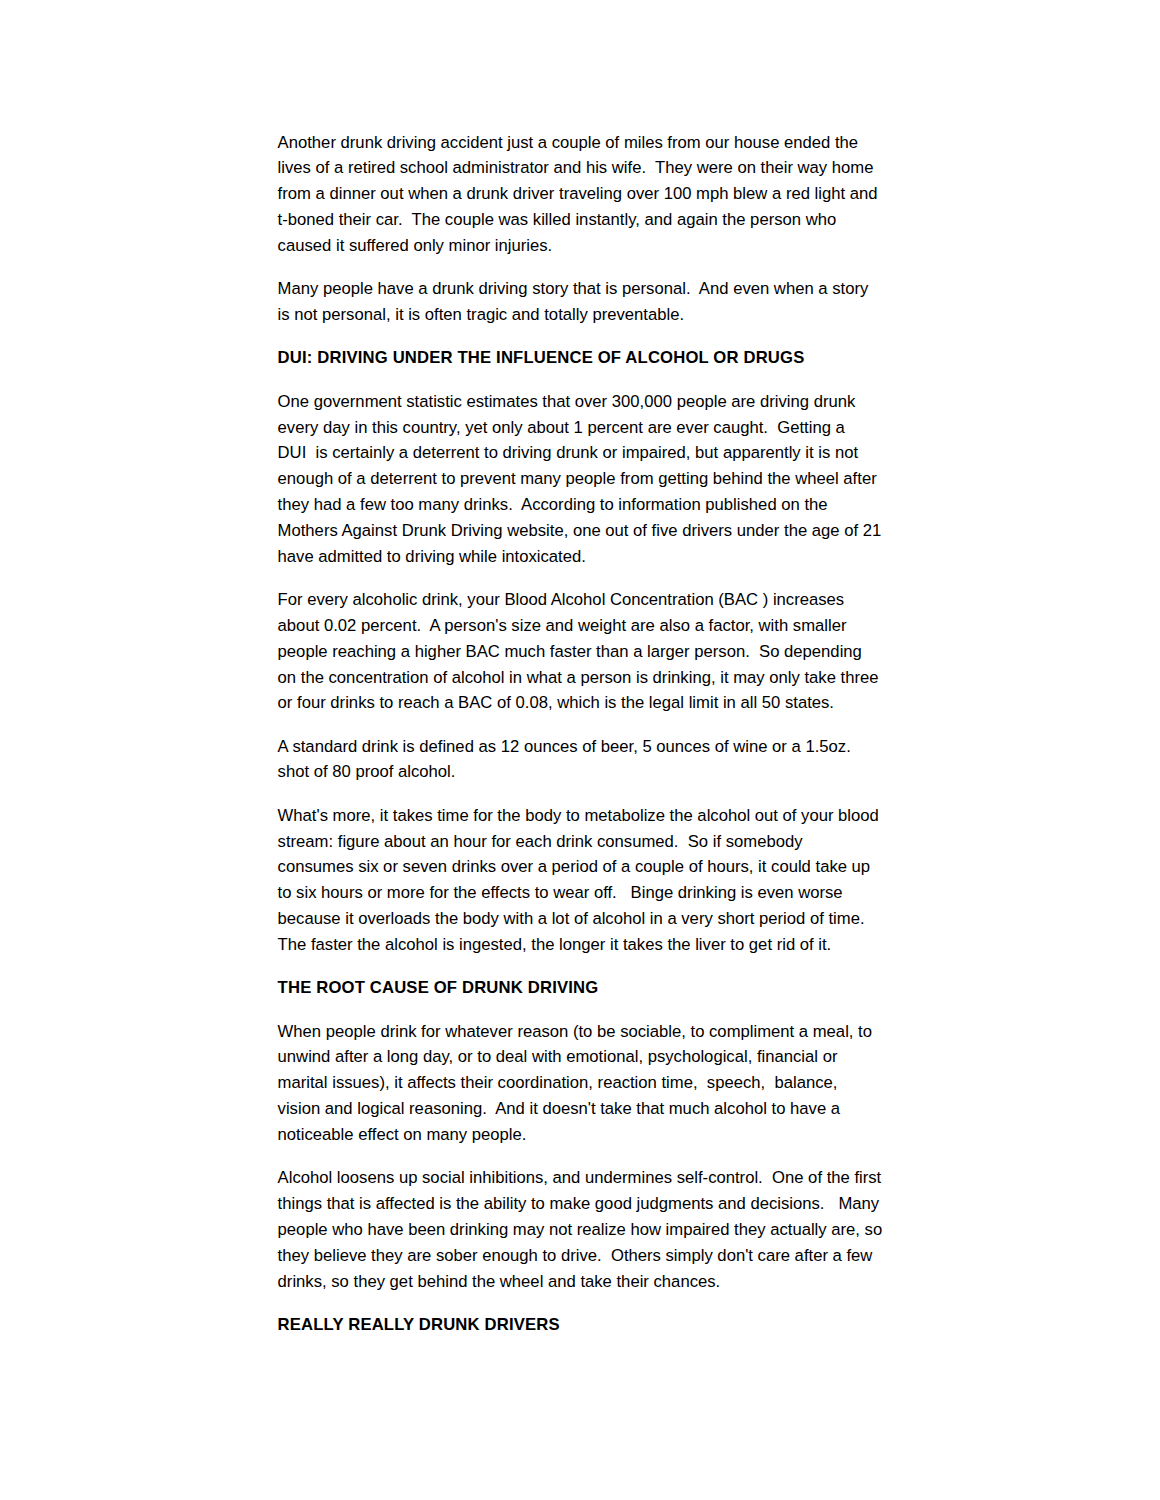Another drunk driving accident just a couple of miles from our house ended the lives of a retired school administrator and his wife. They were on their way home from a dinner out when a drunk driver traveling over 100 mph blew a red light and t-boned their car. The couple was killed instantly, and again the person who caused it suffered only minor injuries.
Many people have a drunk driving story that is personal. And even when a story is not personal, it is often tragic and totally preventable.
DUI: Driving Under the Influence of Alcohol or Drugs
One government statistic estimates that over 300,000 people are driving drunk every day in this country, yet only about 1 percent are ever caught. Getting a DUI is certainly a deterrent to driving drunk or impaired, but apparently it is not enough of a deterrent to prevent many people from getting behind the wheel after they had a few too many drinks. According to information published on the Mothers Against Drunk Driving website, one out of five drivers under the age of 21 have admitted to driving while intoxicated.
For every alcoholic drink, your Blood Alcohol Concentration (BAC ) increases about 0.02 percent. A person's size and weight are also a factor, with smaller people reaching a higher BAC much faster than a larger person. So depending on the concentration of alcohol in what a person is drinking, it may only take three or four drinks to reach a BAC of 0.08, which is the legal limit in all 50 states.
A standard drink is defined as 12 ounces of beer, 5 ounces of wine or a 1.5oz. shot of 80 proof alcohol.
What's more, it takes time for the body to metabolize the alcohol out of your blood stream: figure about an hour for each drink consumed. So if somebody consumes six or seven drinks over a period of a couple of hours, it could take up to six hours or more for the effects to wear off. Binge drinking is even worse because it overloads the body with a lot of alcohol in a very short period of time. The faster the alcohol is ingested, the longer it takes the liver to get rid of it.
The Root Cause of Drunk Driving
When people drink for whatever reason (to be sociable, to compliment a meal, to unwind after a long day, or to deal with emotional, psychological, financial or marital issues), it affects their coordination, reaction time, speech, balance, vision and logical reasoning. And it doesn't take that much alcohol to have a noticeable effect on many people.
Alcohol loosens up social inhibitions, and undermines self-control. One of the first things that is affected is the ability to make good judgments and decisions. Many people who have been drinking may not realize how impaired they actually are, so they believe they are sober enough to drive. Others simply don't care after a few drinks, so they get behind the wheel and take their chances.
Really Really Drunk Drivers